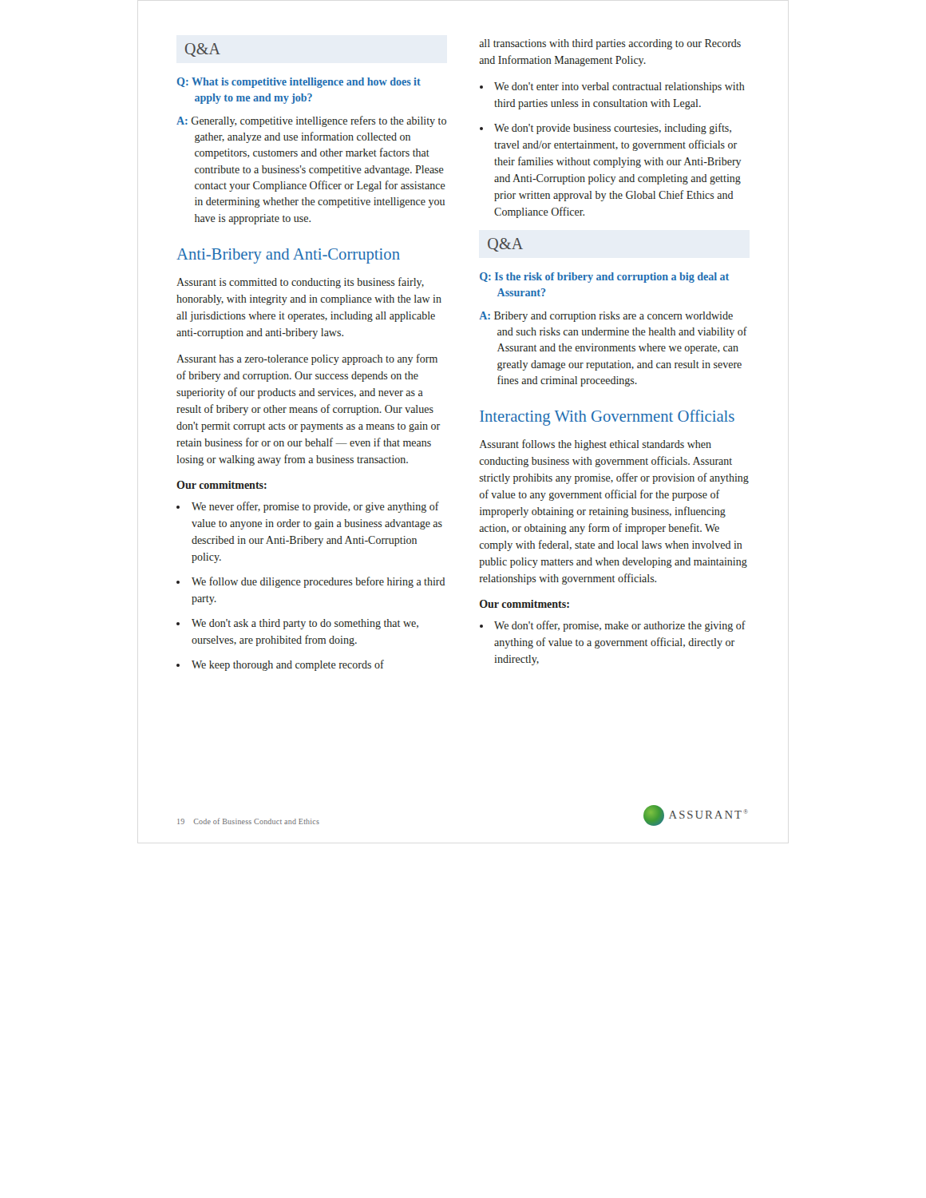Q&A
Q: What is competitive intelligence and how does it apply to me and my job?
A: Generally, competitive intelligence refers to the ability to gather, analyze and use information collected on competitors, customers and other market factors that contribute to a business's competitive advantage. Please contact your Compliance Officer or Legal for assistance in determining whether the competitive intelligence you have is appropriate to use.
Anti-Bribery and Anti-Corruption
Assurant is committed to conducting its business fairly, honorably, with integrity and in compliance with the law in all jurisdictions where it operates, including all applicable anti-corruption and anti-bribery laws.
Assurant has a zero-tolerance policy approach to any form of bribery and corruption. Our success depends on the superiority of our products and services, and never as a result of bribery or other means of corruption. Our values don't permit corrupt acts or payments as a means to gain or retain business for or on our behalf — even if that means losing or walking away from a business transaction.
Our commitments:
We never offer, promise to provide, or give anything of value to anyone in order to gain a business advantage as described in our Anti-Bribery and Anti-Corruption policy.
We follow due diligence procedures before hiring a third party.
We don't ask a third party to do something that we, ourselves, are prohibited from doing.
We keep thorough and complete records of
all transactions with third parties according to our Records and Information Management Policy.
We don't enter into verbal contractual relationships with third parties unless in consultation with Legal.
We don't provide business courtesies, including gifts, travel and/or entertainment, to government officials or their families without complying with our Anti-Bribery and Anti-Corruption policy and completing and getting prior written approval by the Global Chief Ethics and Compliance Officer.
Q&A
Q: Is the risk of bribery and corruption a big deal at Assurant?
A: Bribery and corruption risks are a concern worldwide and such risks can undermine the health and viability of Assurant and the environments where we operate, can greatly damage our reputation, and can result in severe fines and criminal proceedings.
Interacting With Government Officials
Assurant follows the highest ethical standards when conducting business with government officials. Assurant strictly prohibits any promise, offer or provision of anything of value to any government official for the purpose of improperly obtaining or retaining business, influencing action, or obtaining any form of improper benefit. We comply with federal, state and local laws when involved in public policy matters and when developing and maintaining relationships with government officials.
Our commitments:
We don't offer, promise, make or authorize the giving of anything of value to a government official, directly or indirectly,
19 Code of Business Conduct and Ethics
ASSURANT®